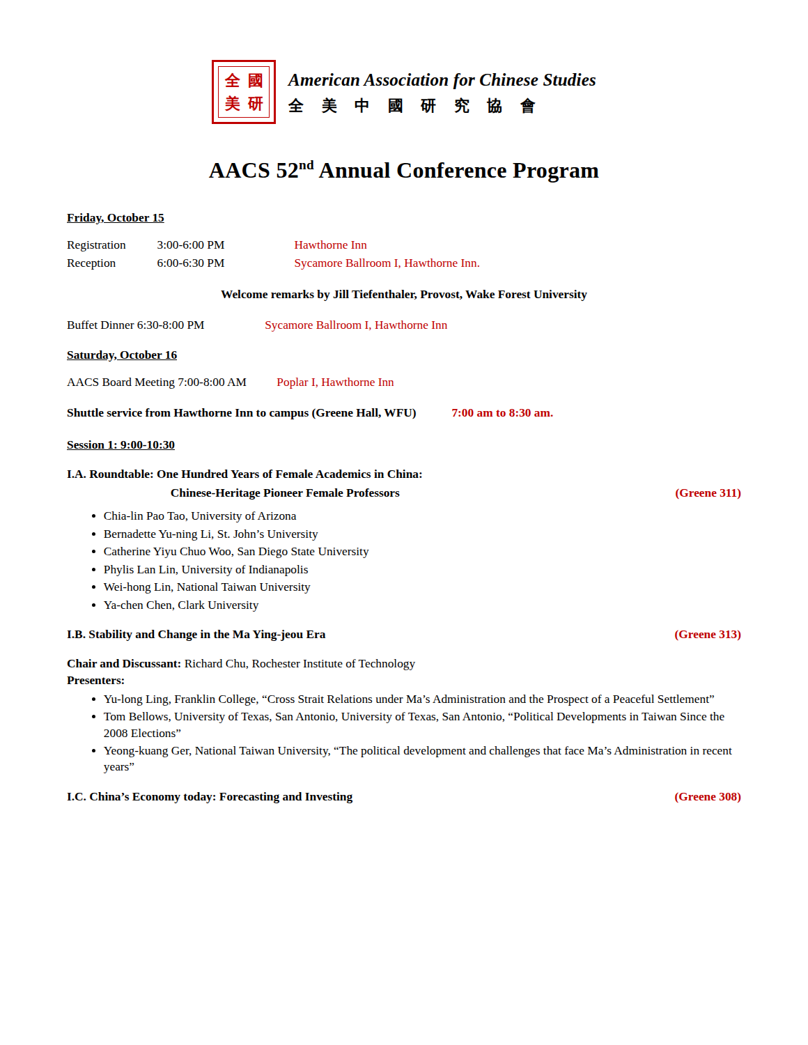全國 美研
American Association for Chinese Studies
全 美 中 國 研 究 協 會
AACS 52nd Annual Conference Program
Friday, October 15
| Registration | 3:00-6:00 PM | Hawthorne Inn |
| Reception | 6:00-6:30 PM | Sycamore Ballroom I, Hawthorne Inn. |
Welcome remarks by Jill Tiefenthaler, Provost, Wake Forest University
Buffet Dinner 6:30-8:00 PM Sycamore Ballroom I, Hawthorne Inn
Saturday, October 16
AACS Board Meeting 7:00-8:00 AM Poplar I, Hawthorne Inn
Shuttle service from Hawthorne Inn to campus (Greene Hall, WFU) 7:00 am to 8:30 am.
Session 1: 9:00-10:30
I.A. Roundtable: One Hundred Years of Female Academics in China:
Chinese-Heritage Pioneer Female Professors (Greene 311)
Chia-lin Pao Tao, University of Arizona
Bernadette Yu-ning Li, St. John’s University
Catherine Yiyu Chuo Woo, San Diego State University
Phylis Lan Lin, University of Indianapolis
Wei-hong Lin, National Taiwan University
Ya-chen Chen, Clark University
I.B. Stability and Change in the Ma Ying-jeou Era (Greene 313)
Chair and Discussant: Richard Chu, Rochester Institute of Technology
Presenters:
Yu-long Ling, Franklin College, “Cross Strait Relations under Ma’s Administration and the Prospect of a Peaceful Settlement”
Tom Bellows, University of Texas, San Antonio, University of Texas, San Antonio, “Political Developments in Taiwan Since the 2008 Elections”
Yeong-kuang Ger, National Taiwan University, “The political development and challenges that face Ma’s Administration in recent years”
I.C. China’s Economy today: Forecasting and Investing (Greene 308)